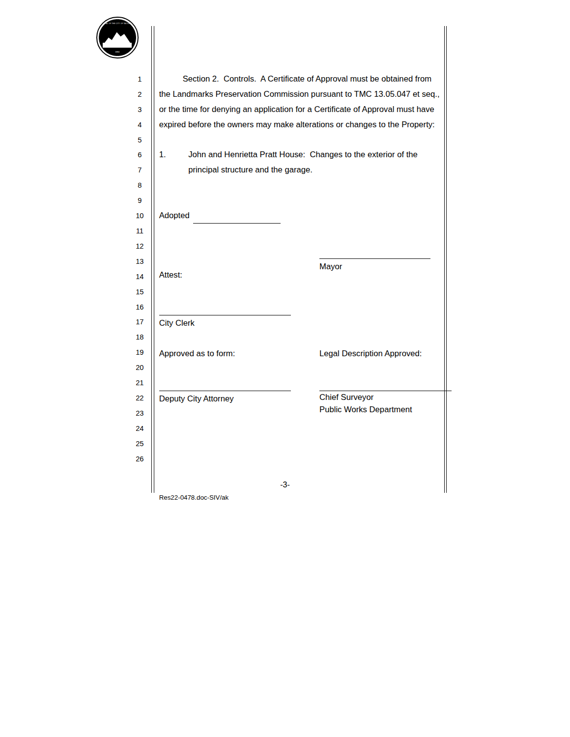SEAL OF THE CITY OF TACOMA
1884
1
2
3
4
5
6
7
8
9
10
11
12
13
14
15
16
17
18
19
20
21
22
23
24
25
26
Section 2. Controls. A Certificate of Approval must be obtained from the Landmarks Preservation Commission pursuant to TMC 13.05.047 et seq., or the time for denying an application for a Certificate of Approval must have expired before the owners may make alterations or changes to the Property:
1. John and Henrietta Pratt House: Changes to the exterior of the principal structure and the garage.
Adopted
Mayor
Attest:
City Clerk
Approved as to form:
Legal Description Approved:
Deputy City Attorney
Chief Surveyor
Public Works Department
-3-
Res22-0478.doc-SIV/ak